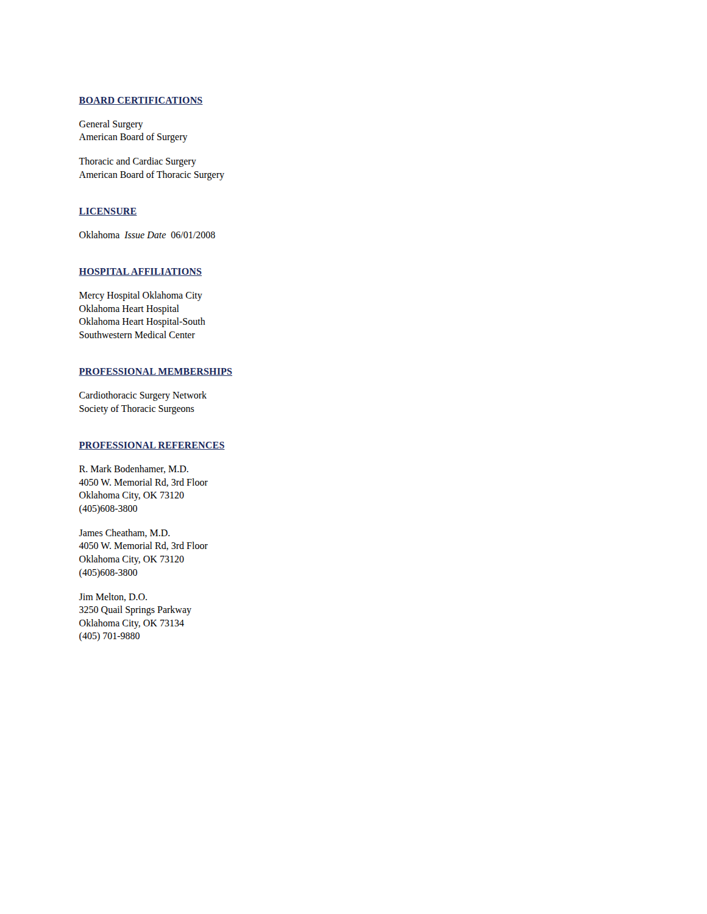BOARD CERTIFICATIONS
General Surgery
American Board of Surgery
Thoracic and Cardiac Surgery
American Board of Thoracic Surgery
LICENSURE
Oklahoma Issue Date 06/01/2008
HOSPITAL AFFILIATIONS
Mercy Hospital Oklahoma City
Oklahoma Heart Hospital
Oklahoma Heart Hospital-South
Southwestern Medical Center
PROFESSIONAL MEMBERSHIPS
Cardiothoracic Surgery Network
Society of Thoracic Surgeons
PROFESSIONAL REFERENCES
R. Mark Bodenhamer, M.D.
4050 W. Memorial Rd, 3rd Floor
Oklahoma City, OK 73120
(405)608-3800
James Cheatham, M.D.
4050 W. Memorial Rd, 3rd Floor
Oklahoma City, OK 73120
(405)608-3800
Jim Melton, D.O.
3250 Quail Springs Parkway
Oklahoma City, OK 73134
(405) 701-9880